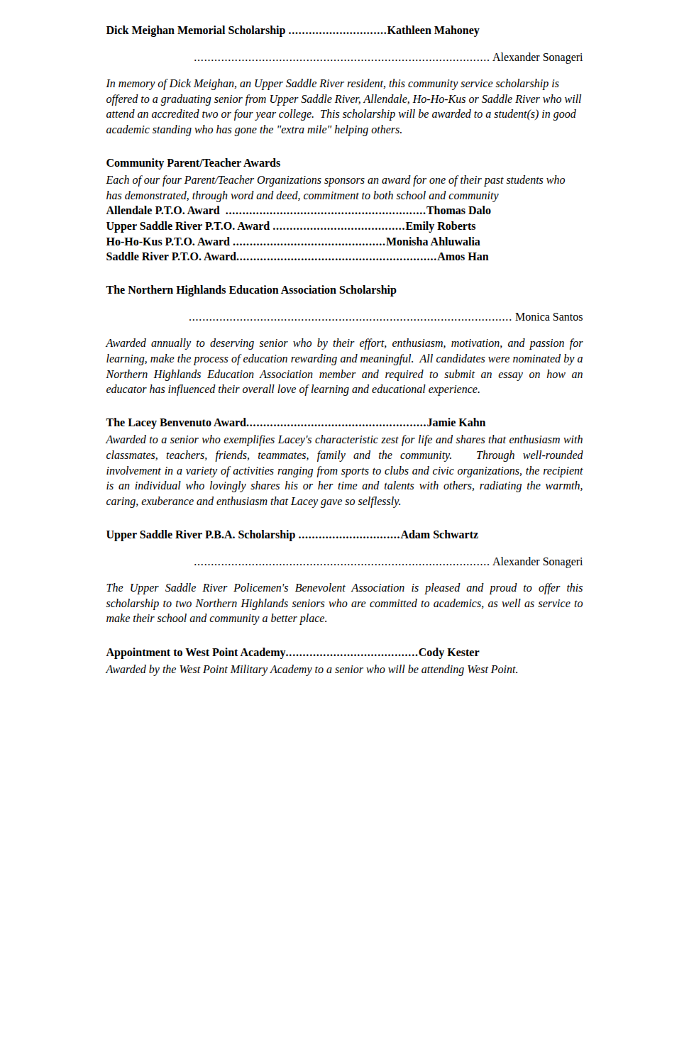Dick Meighan Memorial Scholarship ............................. Kathleen Mahoney
....................................................................................... Alexander Sonageri
In memory of Dick Meighan, an Upper Saddle River resident, this community service scholarship is offered to a graduating senior from Upper Saddle River, Allendale, Ho-Ho-Kus or Saddle River who will attend an accredited two or four year college. This scholarship will be awarded to a student(s) in good academic standing who has gone the "extra mile" helping others.
Community Parent/Teacher Awards
Each of our four Parent/Teacher Organizations sponsors an award for one of their past students who has demonstrated, through word and deed, commitment to both school and community
Allendale P.T.O. Award ........................................................... Thomas Dalo
Upper Saddle River P.T.O. Award ....................................... Emily Roberts
Ho-Ho-Kus P.T.O. Award ............................................. Monisha Ahluwalia
Saddle River P.T.O. Award........................................................... Amos Han
The Northern Highlands Education Association Scholarship
............................................................................................... Monica Santos
Awarded annually to deserving senior who by their effort, enthusiasm, motivation, and passion for learning, make the process of education rewarding and meaningful. All candidates were nominated by a Northern Highlands Education Association member and required to submit an essay on how an educator has influenced their overall love of learning and educational experience.
The Lacey Benvenuto Award..................................................... Jamie Kahn
Awarded to a senior who exemplifies Lacey's characteristic zest for life and shares that enthusiasm with classmates, teachers, friends, teammates, family and the community. Through well-rounded involvement in a variety of activities ranging from sports to clubs and civic organizations, the recipient is an individual who lovingly shares his or her time and talents with others, radiating the warmth, caring, exuberance and enthusiasm that Lacey gave so selflessly.
Upper Saddle River P.B.A. Scholarship .............................. Adam Schwartz
....................................................................................... Alexander Sonageri
The Upper Saddle River Policemen's Benevolent Association is pleased and proud to offer this scholarship to two Northern Highlands seniors who are committed to academics, as well as service to make their school and community a better place.
Appointment to West Point Academy....................................... Cody Kester
Awarded by the West Point Military Academy to a senior who will be attending West Point.